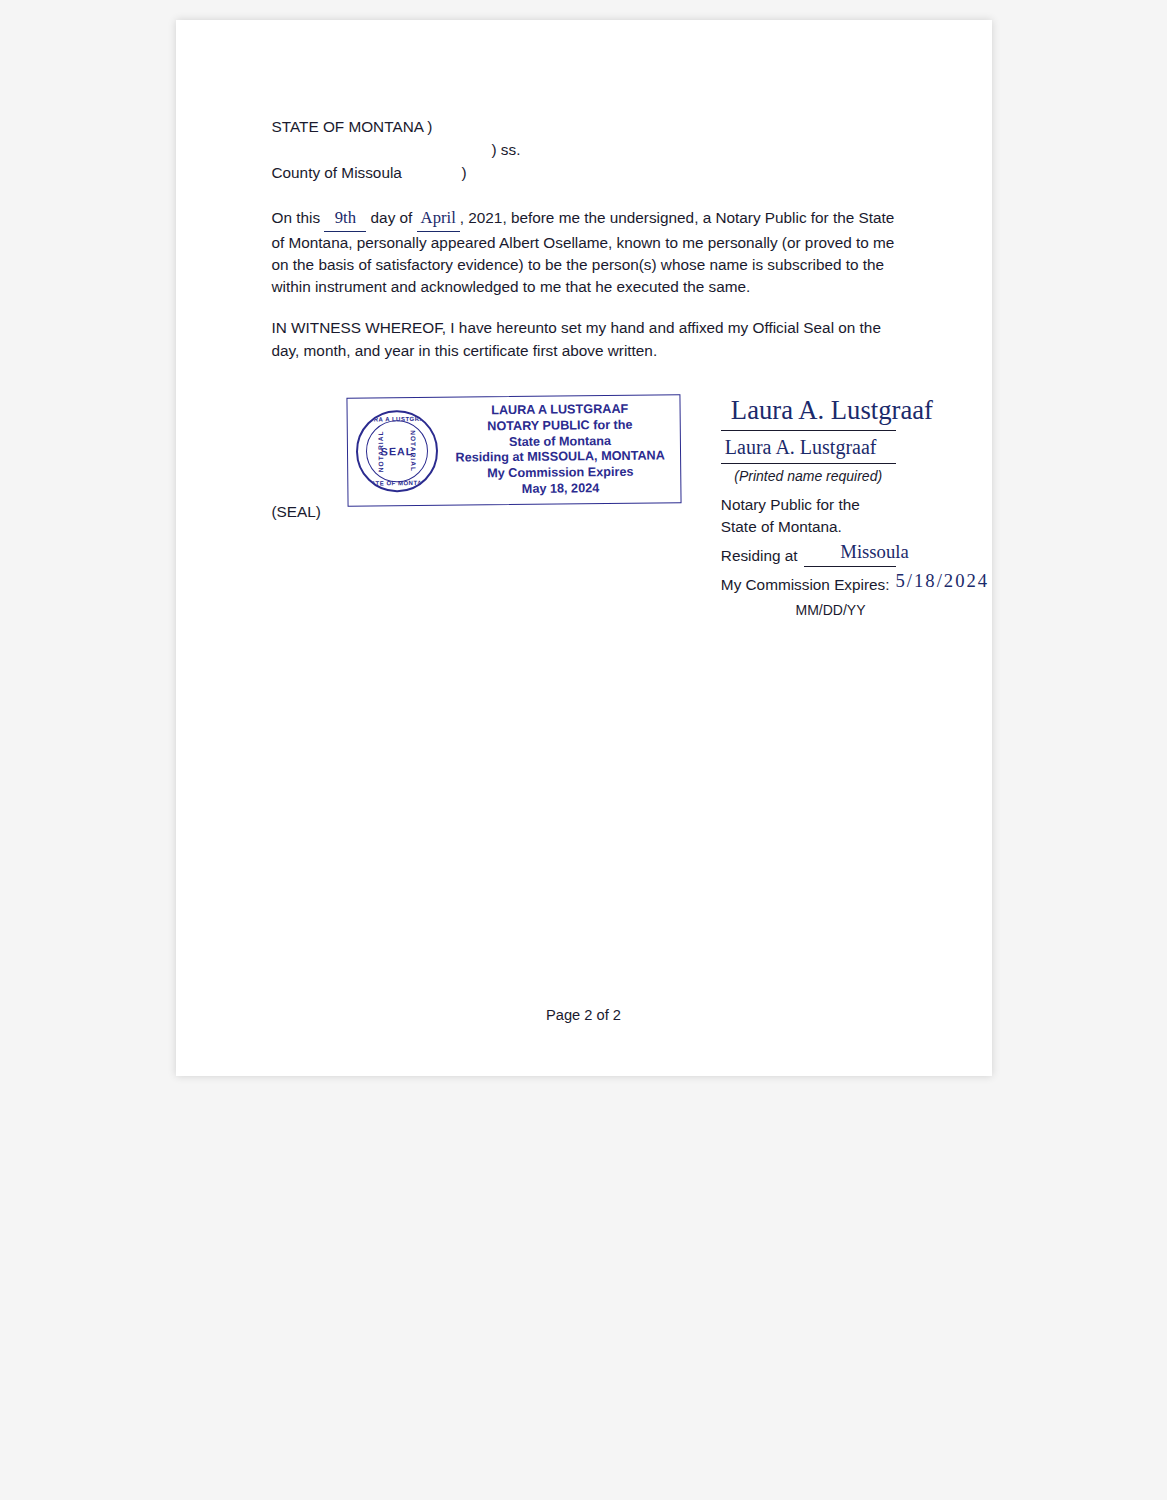STATE OF MONTANA )
) ss.
County of Missoula)
On this 9th day of April, 2021, before me the undersigned, a Notary Public for the State of Montana, personally appeared Albert Osellame, known to me personally (or proved to me on the basis of satisfactory evidence) to be the person(s) whose name is subscribed to the within instrument and acknowledged to me that he executed the same.
IN WITNESS WHEREOF, I have hereunto set my hand and affixed my Official Seal on the day, month, and year in this certificate first above written.
(SEAL)
LAURA A LUSTGRAAF NOTARIAL SEAL NOTARIAL STATE OF MONTANA
LAURA A LUSTGRAAF
NOTARY PUBLIC for the
State of Montana
Residing at MISSOULA, MONTANA
My Commission Expires
May 18, 2024
Laura A. Lustgraaf
Laura A. Lustgraaf
(Printed name required)
Notary Public for the State of Montana.
Residing at Missoula
My Commission Expires: 5/18/2024
MM/DD/YY
Page 2 of 2